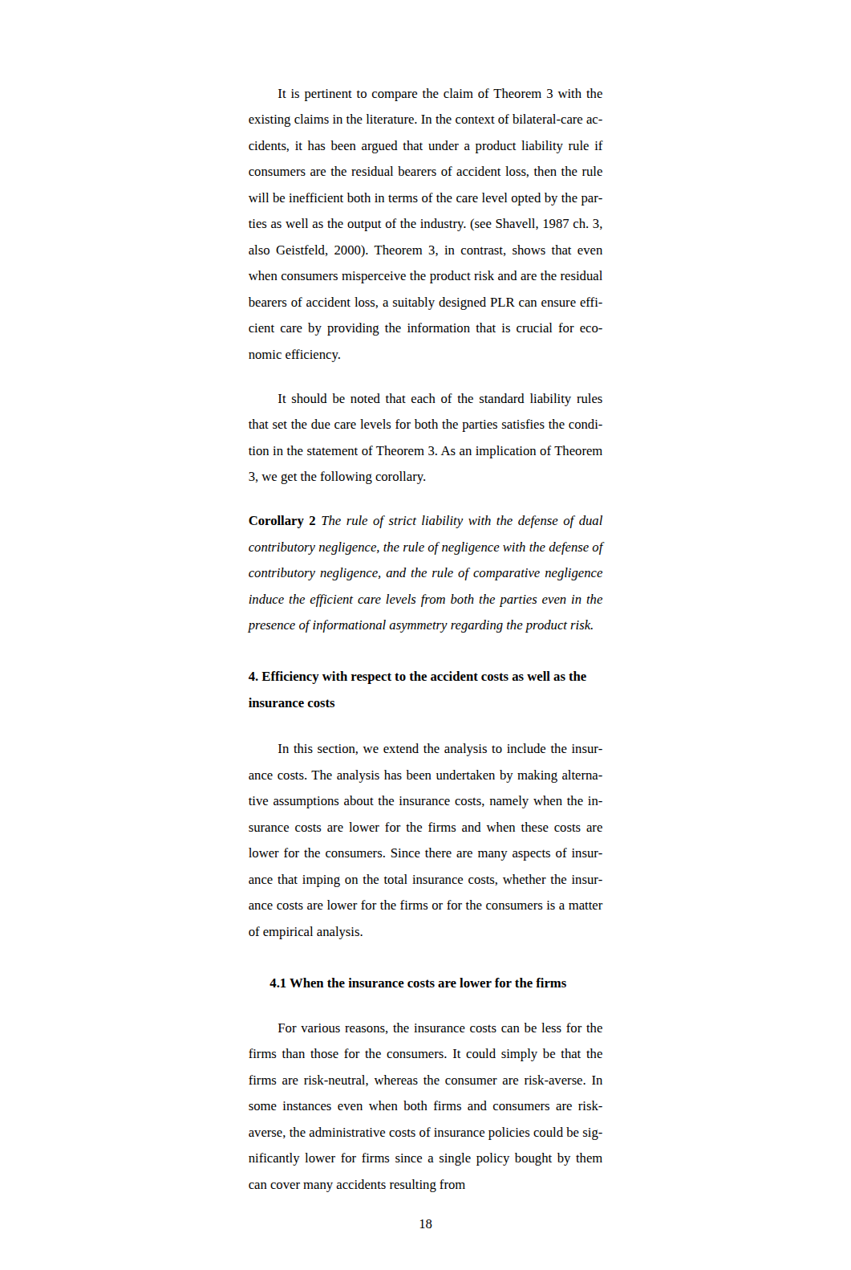It is pertinent to compare the claim of Theorem 3 with the existing claims in the literature. In the context of bilateral-care accidents, it has been argued that under a product liability rule if consumers are the residual bearers of accident loss, then the rule will be inefficient both in terms of the care level opted by the parties as well as the output of the industry. (see Shavell, 1987 ch. 3, also Geistfeld, 2000). Theorem 3, in contrast, shows that even when consumers misperceive the product risk and are the residual bearers of accident loss, a suitably designed PLR can ensure efficient care by providing the information that is crucial for economic efficiency.
It should be noted that each of the standard liability rules that set the due care levels for both the parties satisfies the condition in the statement of Theorem 3. As an implication of Theorem 3, we get the following corollary.
Corollary 2 The rule of strict liability with the defense of dual contributory negligence, the rule of negligence with the defense of contributory negligence, and the rule of comparative negligence induce the efficient care levels from both the parties even in the presence of informational asymmetry regarding the product risk.
4. Efficiency with respect to the accident costs as well as the insurance costs
In this section, we extend the analysis to include the insurance costs. The analysis has been undertaken by making alternative assumptions about the insurance costs, namely when the insurance costs are lower for the firms and when these costs are lower for the consumers. Since there are many aspects of insurance that imping on the total insurance costs, whether the insurance costs are lower for the firms or for the consumers is a matter of empirical analysis.
4.1 When the insurance costs are lower for the firms
For various reasons, the insurance costs can be less for the firms than those for the consumers. It could simply be that the firms are risk-neutral, whereas the consumer are risk-averse. In some instances even when both firms and consumers are risk-averse, the administrative costs of insurance policies could be significantly lower for firms since a single policy bought by them can cover many accidents resulting from
18